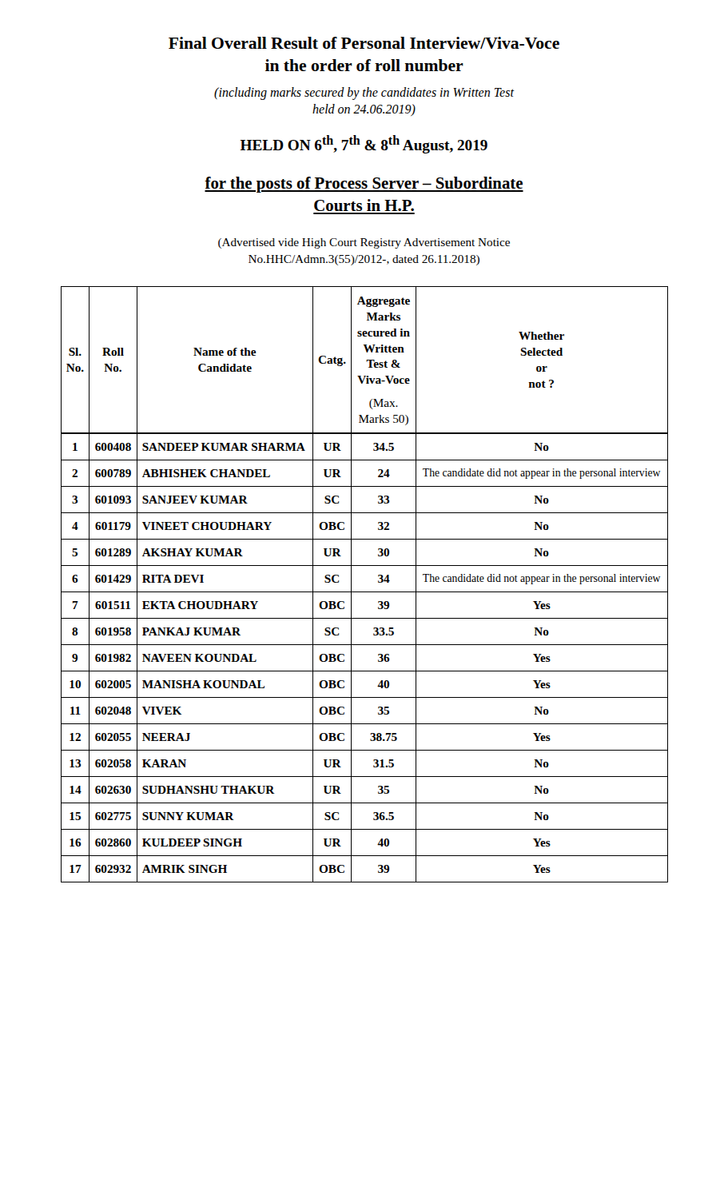Final Overall Result of Personal Interview/Viva-Voce
in the order of roll number
(including marks secured by the candidates in Written Test
held on 24.06.2019)
HELD ON 6th, 7th & 8th August, 2019
for the posts of Process Server – Subordinate
Courts in H.P.
(Advertised vide High Court Registry Advertisement Notice
No.HHC/Admn.3(55)/2012-, dated 26.11.2018)
Final overall result list of candidates for the post of Process Server
| Sl. No. | Roll No. | Name of the Candidate | Catg. | Aggregate Marks secured in Written Test & Viva-Voce (Max. Marks 50) | Whether Selected or not ? |
| --- | --- | --- | --- | --- | --- |
| 1 | 600408 | SANDEEP KUMAR SHARMA | UR | 34.5 | No |
| 2 | 600789 | ABHISHEK CHANDEL | UR | 24 | The candidate did not appear in the personal interview |
| 3 | 601093 | SANJEEV KUMAR | SC | 33 | No |
| 4 | 601179 | VINEET CHOUDHARY | OBC | 32 | No |
| 5 | 601289 | AKSHAY KUMAR | UR | 30 | No |
| 6 | 601429 | RITA DEVI | SC | 34 | The candidate did not appear in the personal interview |
| 7 | 601511 | EKTA CHOUDHARY | OBC | 39 | Yes |
| 8 | 601958 | PANKAJ KUMAR | SC | 33.5 | No |
| 9 | 601982 | NAVEEN KOUNDAL | OBC | 36 | Yes |
| 10 | 602005 | MANISHA KOUNDAL | OBC | 40 | Yes |
| 11 | 602048 | VIVEK | OBC | 35 | No |
| 12 | 602055 | NEERAJ | OBC | 38.75 | Yes |
| 13 | 602058 | KARAN | UR | 31.5 | No |
| 14 | 602630 | SUDHANSHU THAKUR | UR | 35 | No |
| 15 | 602775 | SUNNY KUMAR | SC | 36.5 | No |
| 16 | 602860 | KULDEEP SINGH | UR | 40 | Yes |
| 17 | 602932 | AMRIK SINGH | OBC | 39 | Yes |